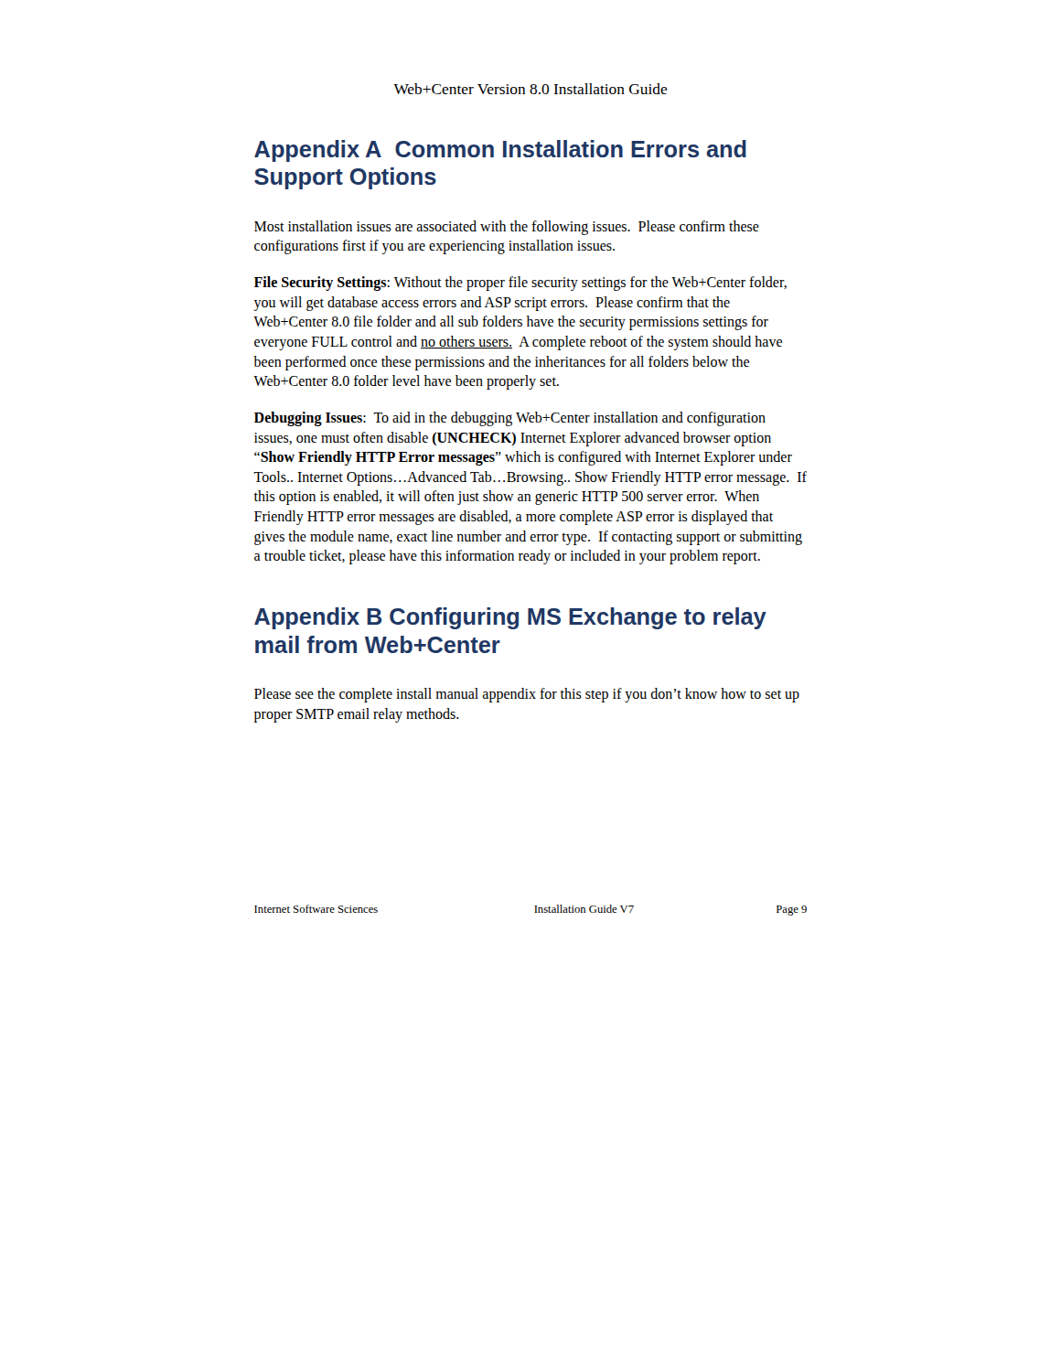Web+Center Version 8.0 Installation Guide
Appendix A Common Installation Errors and Support Options
Most installation issues are associated with the following issues. Please confirm these configurations first if you are experiencing installation issues.
File Security Settings: Without the proper file security settings for the Web+Center folder, you will get database access errors and ASP script errors. Please confirm that the Web+Center 8.0 file folder and all sub folders have the security permissions settings for everyone FULL control and no others users. A complete reboot of the system should have been performed once these permissions and the inheritances for all folders below the Web+Center 8.0 folder level have been properly set.
Debugging Issues: To aid in the debugging Web+Center installation and configuration issues, one must often disable (UNCHECK) Internet Explorer advanced browser option “Show Friendly HTTP Error messages” which is configured with Internet Explorer under Tools.. Internet Options…Advanced Tab…Browsing.. Show Friendly HTTP error message. If this option is enabled, it will often just show an generic HTTP 500 server error. When Friendly HTTP error messages are disabled, a more complete ASP error is displayed that gives the module name, exact line number and error type. If contacting support or submitting a trouble ticket, please have this information ready or included in your problem report.
Appendix B Configuring MS Exchange to relay mail from Web+Center
Please see the complete install manual appendix for this step if you don’t know how to set up proper SMTP email relay methods.
Internet Software Sciences
Installation Guide V7
Page 9